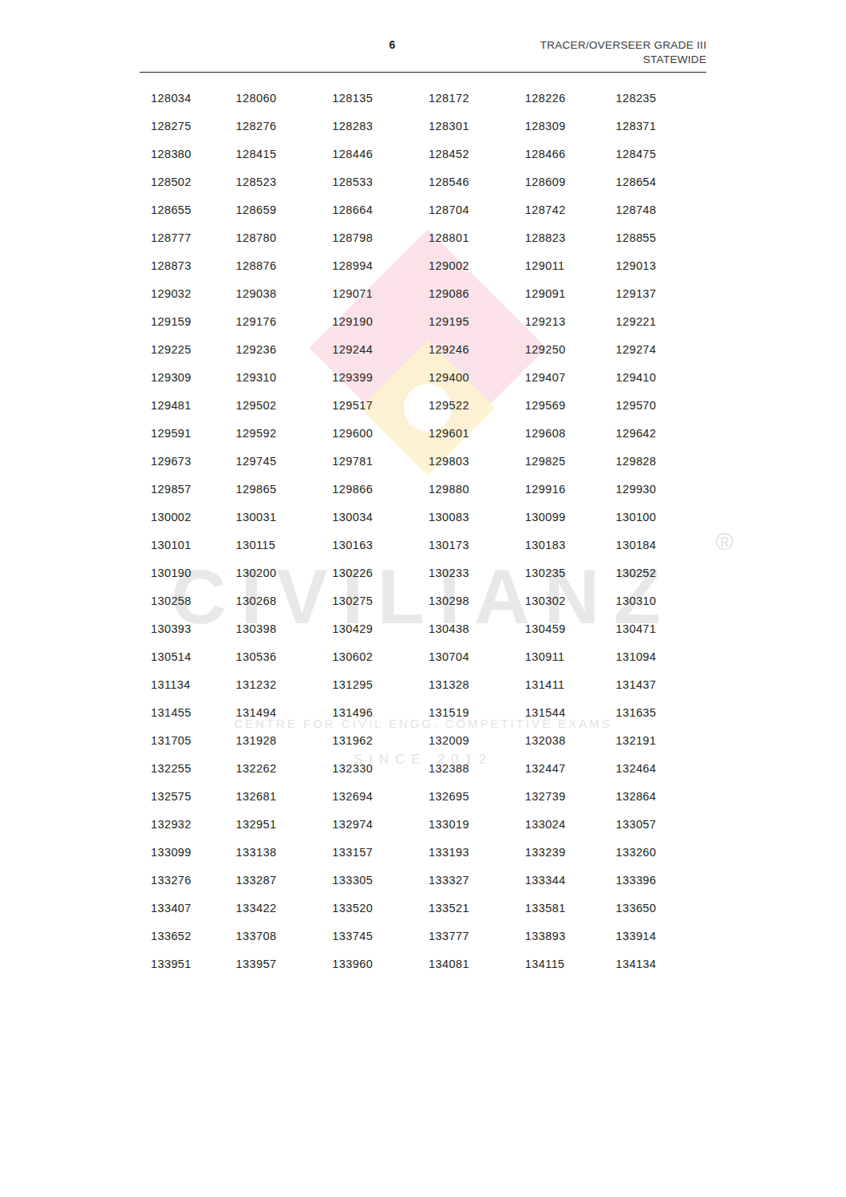6
TRACER/OVERSEER GRADE III
STATEWIDE
CIVILIANZ
®
CENTRE FOR CIVIL ENGG. COMPETITIVE EXAMS
SINCE 2012
| 128034 | 128060 | 128135 | 128172 | 128226 | 128235 |
| 128275 | 128276 | 128283 | 128301 | 128309 | 128371 |
| 128380 | 128415 | 128446 | 128452 | 128466 | 128475 |
| 128502 | 128523 | 128533 | 128546 | 128609 | 128654 |
| 128655 | 128659 | 128664 | 128704 | 128742 | 128748 |
| 128777 | 128780 | 128798 | 128801 | 128823 | 128855 |
| 128873 | 128876 | 128994 | 129002 | 129011 | 129013 |
| 129032 | 129038 | 129071 | 129086 | 129091 | 129137 |
| 129159 | 129176 | 129190 | 129195 | 129213 | 129221 |
| 129225 | 129236 | 129244 | 129246 | 129250 | 129274 |
| 129309 | 129310 | 129399 | 129400 | 129407 | 129410 |
| 129481 | 129502 | 129517 | 129522 | 129569 | 129570 |
| 129591 | 129592 | 129600 | 129601 | 129608 | 129642 |
| 129673 | 129745 | 129781 | 129803 | 129825 | 129828 |
| 129857 | 129865 | 129866 | 129880 | 129916 | 129930 |
| 130002 | 130031 | 130034 | 130083 | 130099 | 130100 |
| 130101 | 130115 | 130163 | 130173 | 130183 | 130184 |
| 130190 | 130200 | 130226 | 130233 | 130235 | 130252 |
| 130258 | 130268 | 130275 | 130298 | 130302 | 130310 |
| 130393 | 130398 | 130429 | 130438 | 130459 | 130471 |
| 130514 | 130536 | 130602 | 130704 | 130911 | 131094 |
| 131134 | 131232 | 131295 | 131328 | 131411 | 131437 |
| 131455 | 131494 | 131496 | 131519 | 131544 | 131635 |
| 131705 | 131928 | 131962 | 132009 | 132038 | 132191 |
| 132255 | 132262 | 132330 | 132388 | 132447 | 132464 |
| 132575 | 132681 | 132694 | 132695 | 132739 | 132864 |
| 132932 | 132951 | 132974 | 133019 | 133024 | 133057 |
| 133099 | 133138 | 133157 | 133193 | 133239 | 133260 |
| 133276 | 133287 | 133305 | 133327 | 133344 | 133396 |
| 133407 | 133422 | 133520 | 133521 | 133581 | 133650 |
| 133652 | 133708 | 133745 | 133777 | 133893 | 133914 |
| 133951 | 133957 | 133960 | 134081 | 134115 | 134134 |